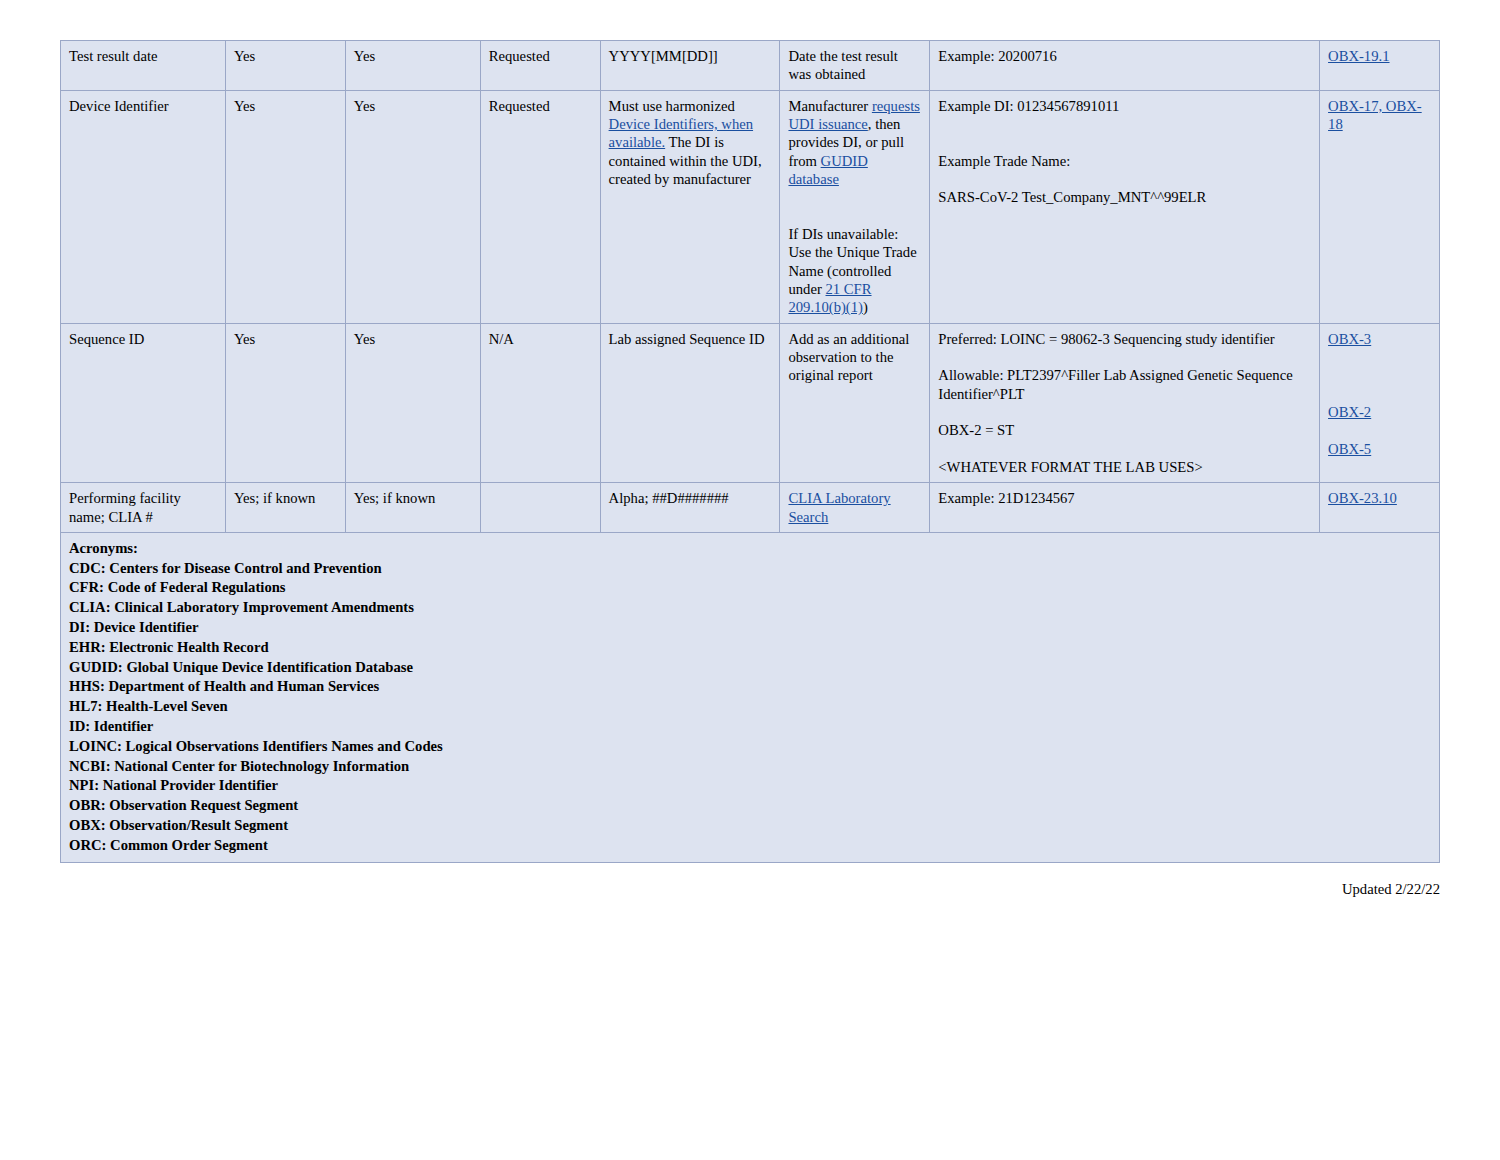| Test result date | Yes | Yes | Requested | YYYY[MM[DD]] | Date the test result was obtained | Example: 20200716 | OBX-19.1 |
| Device Identifier | Yes | Yes | Requested | Must use harmonized Device Identifiers, when available. The DI is contained within the UDI, created by manufacturer | Manufacturer requests UDI issuance , then provides DI, or pull from GUDID database If DIs unavailable: Use the Unique Trade Name (controlled under 21 CFR 209.10(b)(1) ) | Example DI: 01234567891011 Example Trade Name: SARS-CoV-2 Test_Company_MNT^^99ELR | OBX-17, OBX-18 |
| Sequence ID | Yes | Yes | N/A | Lab assigned Sequence ID | Add as an additional observation to the original report | Preferred: LOINC = 98062-3 Sequencing study identifier Allowable: PLT2397^Filler Lab Assigned Genetic Sequence Identifier^PLT OBX-2 = ST <WHATEVER FORMAT THE LAB USES> | OBX-3 OBX-2 OBX-5 |
| Performing facility name; CLIA # | Yes; if known | Yes; if known | | Alpha; ##D####### | CLIA Laboratory Search | Example: 21D1234567 | OBX-23.10 |
| Acronyms: CDC: Centers for Disease Control and Prevention CFR: Code of Federal Regulations CLIA: Clinical Laboratory Improvement Amendments DI: Device Identifier EHR: Electronic Health Record GUDID: Global Unique Device Identification Database HHS: Department of Health and Human Services HL7: Health-Level Seven ID: Identifier LOINC: Logical Observations Identifiers Names and Codes NCBI: National Center for Biotechnology Information NPI: National Provider Identifier OBR: Observation Request Segment OBX: Observation/Result Segment ORC: Common Order Segment |
Updated 2/22/22